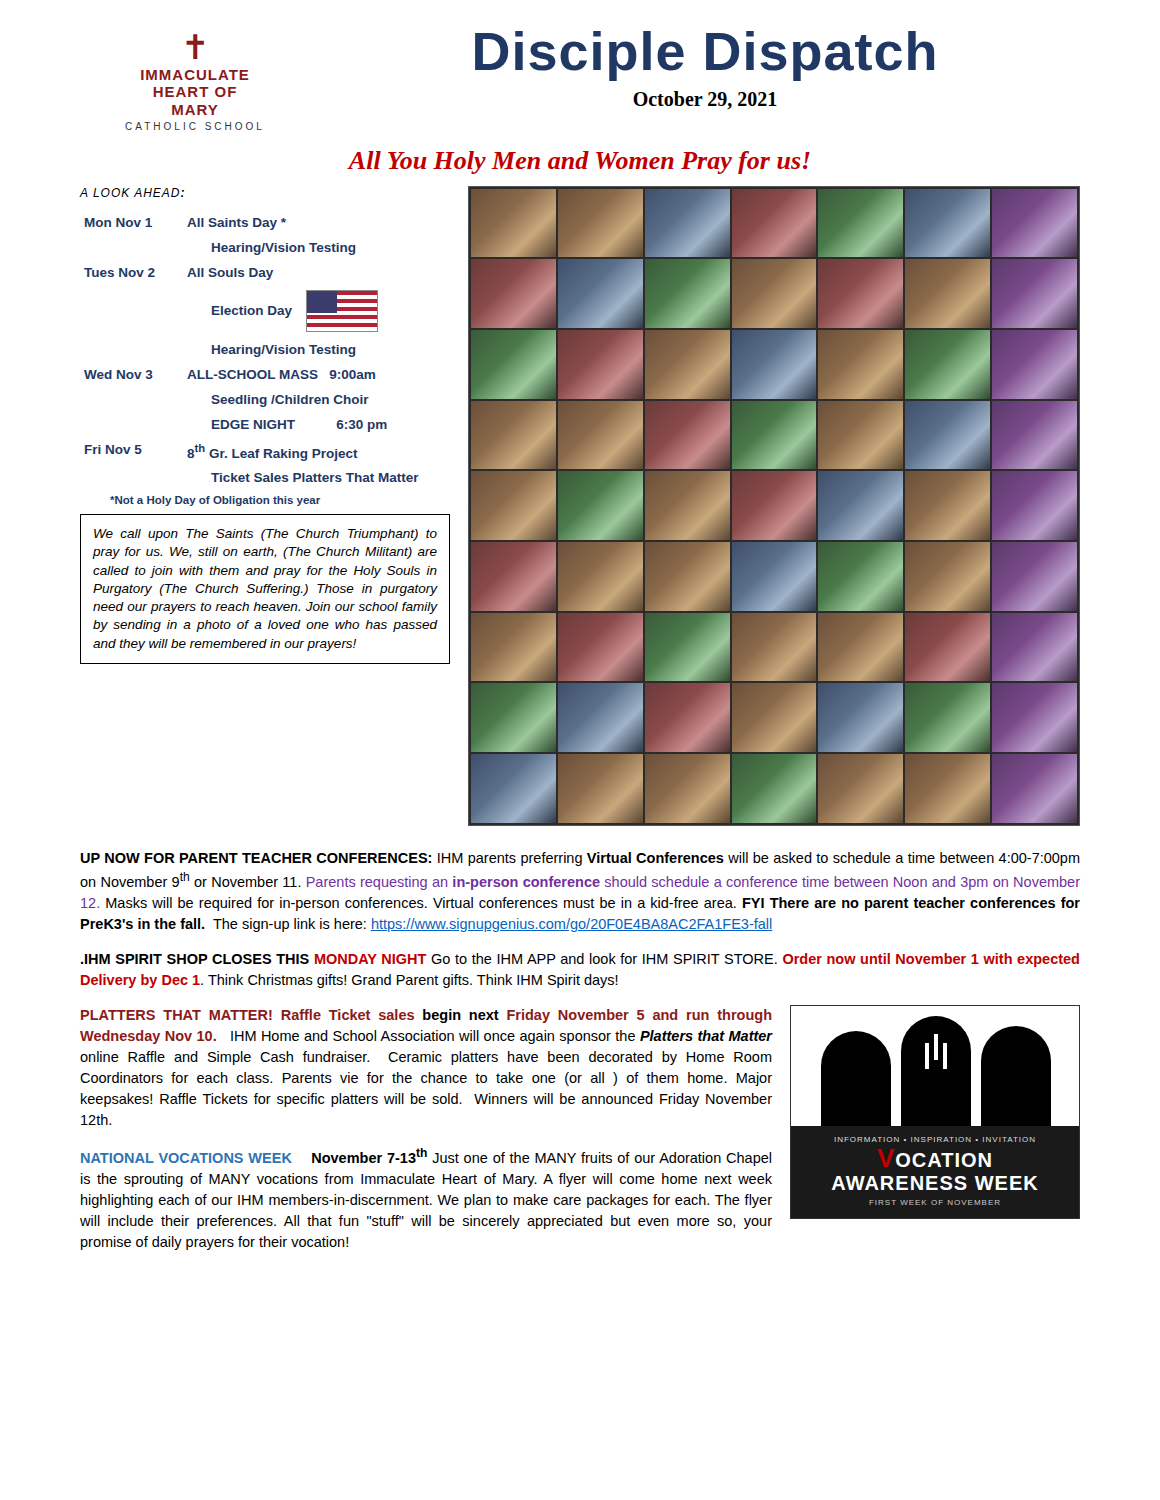✝
IMMACULATE
HEART OF
MARY
CATHOLIC SCHOOL
Disciple Dispatch
October 29, 2021
All You Holy Men and Women Pray for us!
A LOOK AHEAD:
| Mon Nov 1 | All Saints Day * |
| | Hearing/Vision Testing |
| Tues Nov 2 | All Souls Day |
| | Election Day |
| | Hearing/Vision Testing |
| Wed Nov 3 | ALL-SCHOOL MASS 9:00am |
| | Seedling /Children Choir |
| | EDGE NIGHT 6:30 pm |
| Fri Nov 5 | 8 th Gr. Leaf Raking Project |
| | Ticket Sales Platters That Matter |
*Not a Holy Day of Obligation this year
We call upon The Saints (The Church Triumphant) to pray for us. We, still on earth, (The Church Militant) are called to join with them and pray for the Holy Souls in Purgatory (The Church Suffering.) Those in purgatory need our prayers to reach heaven. Join our school family by sending in a photo of a loved one who has passed and they will be remembered in our prayers!
UP NOW FOR PARENT TEACHER CONFERENCES: IHM parents preferring Virtual Conferences will be asked to schedule a time between 4:00-7:00pm on November 9th or November 11. Parents requesting an in-person conference should schedule a conference time between Noon and 3pm on November 12. Masks will be required for in-person conferences. Virtual conferences must be in a kid-free area. FYI There are no parent teacher conferences for PreK3's in the fall. The sign-up link is here: https://www.signupgenius.com/go/20F0E4BA8AC2FA1FE3-fall
.IHM SPIRIT SHOP CLOSES THIS MONDAY NIGHT Go to the IHM APP and look for IHM SPIRIT STORE. Order now until November 1 with expected Delivery by Dec 1. Think Christmas gifts! Grand Parent gifts. Think IHM Spirit days!
PLATTERS THAT MATTER! Raffle Ticket sales begin next Friday November 5 and run through Wednesday Nov 10. IHM Home and School Association will once again sponsor the Platters that Matter online Raffle and Simple Cash fundraiser. Ceramic platters have been decorated by Home Room Coordinators for each class. Parents vie for the chance to take one (or all ) of them home. Major keepsakes! Raffle Tickets for specific platters will be sold. Winners will be announced Friday November 12th.
NATIONAL VOCATIONS WEEK November 7-13th Just one of the MANY fruits of our Adoration Chapel is the sprouting of MANY vocations from Immaculate Heart of Mary. A flyer will come home next week highlighting each of our IHM members-in-discernment. We plan to make care packages for each. The flyer will include their preferences. All that fun "stuff" will be sincerely appreciated but even more so, your promise of daily prayers for their vocation!
INFORMATION • INSPIRATION • INVITATION
VOCATION
AWARENESS WEEK
FIRST WEEK OF NOVEMBER